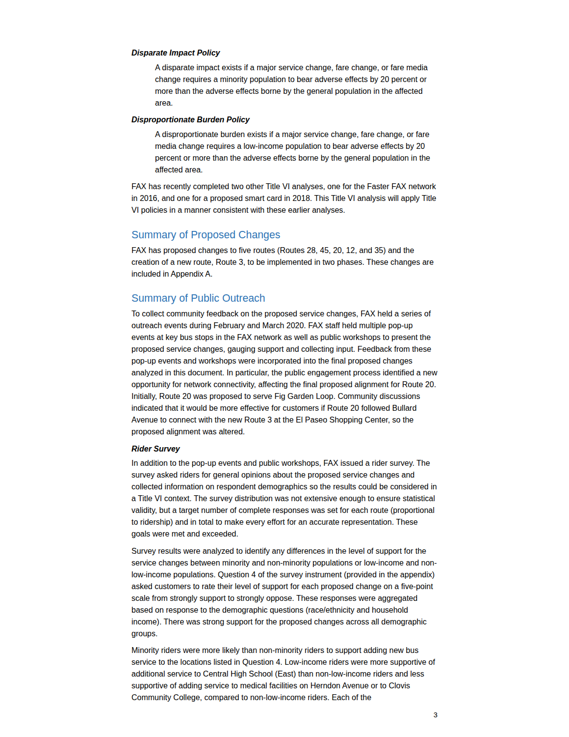Disparate Impact Policy
A disparate impact exists if a major service change, fare change, or fare media change requires a minority population to bear adverse effects by 20 percent or more than the adverse effects borne by the general population in the affected area.
Disproportionate Burden Policy
A disproportionate burden exists if a major service change, fare change, or fare media change requires a low-income population to bear adverse effects by 20 percent or more than the adverse effects borne by the general population in the affected area.
FAX has recently completed two other Title VI analyses, one for the Faster FAX network in 2016, and one for a proposed smart card in 2018. This Title VI analysis will apply Title VI policies in a manner consistent with these earlier analyses.
Summary of Proposed Changes
FAX has proposed changes to five routes (Routes 28, 45, 20, 12, and 35) and the creation of a new route, Route 3, to be implemented in two phases. These changes are included in Appendix A.
Summary of Public Outreach
To collect community feedback on the proposed service changes, FAX held a series of outreach events during February and March 2020. FAX staff held multiple pop-up events at key bus stops in the FAX network as well as public workshops to present the proposed service changes, gauging support and collecting input. Feedback from these pop-up events and workshops were incorporated into the final proposed changes analyzed in this document. In particular, the public engagement process identified a new opportunity for network connectivity, affecting the final proposed alignment for Route 20. Initially, Route 20 was proposed to serve Fig Garden Loop. Community discussions indicated that it would be more effective for customers if Route 20 followed Bullard Avenue to connect with the new Route 3 at the El Paseo Shopping Center, so the proposed alignment was altered.
Rider Survey
In addition to the pop-up events and public workshops, FAX issued a rider survey. The survey asked riders for general opinions about the proposed service changes and collected information on respondent demographics so the results could be considered in a Title VI context. The survey distribution was not extensive enough to ensure statistical validity, but a target number of complete responses was set for each route (proportional to ridership) and in total to make every effort for an accurate representation. These goals were met and exceeded.
Survey results were analyzed to identify any differences in the level of support for the service changes between minority and non-minority populations or low-income and non-low-income populations. Question 4 of the survey instrument (provided in the appendix) asked customers to rate their level of support for each proposed change on a five-point scale from strongly support to strongly oppose. These responses were aggregated based on response to the demographic questions (race/ethnicity and household income). There was strong support for the proposed changes across all demographic groups.
Minority riders were more likely than non-minority riders to support adding new bus service to the locations listed in Question 4. Low-income riders were more supportive of additional service to Central High School (East) than non-low-income riders and less supportive of adding service to medical facilities on Herndon Avenue or to Clovis Community College, compared to non-low-income riders. Each of the
3